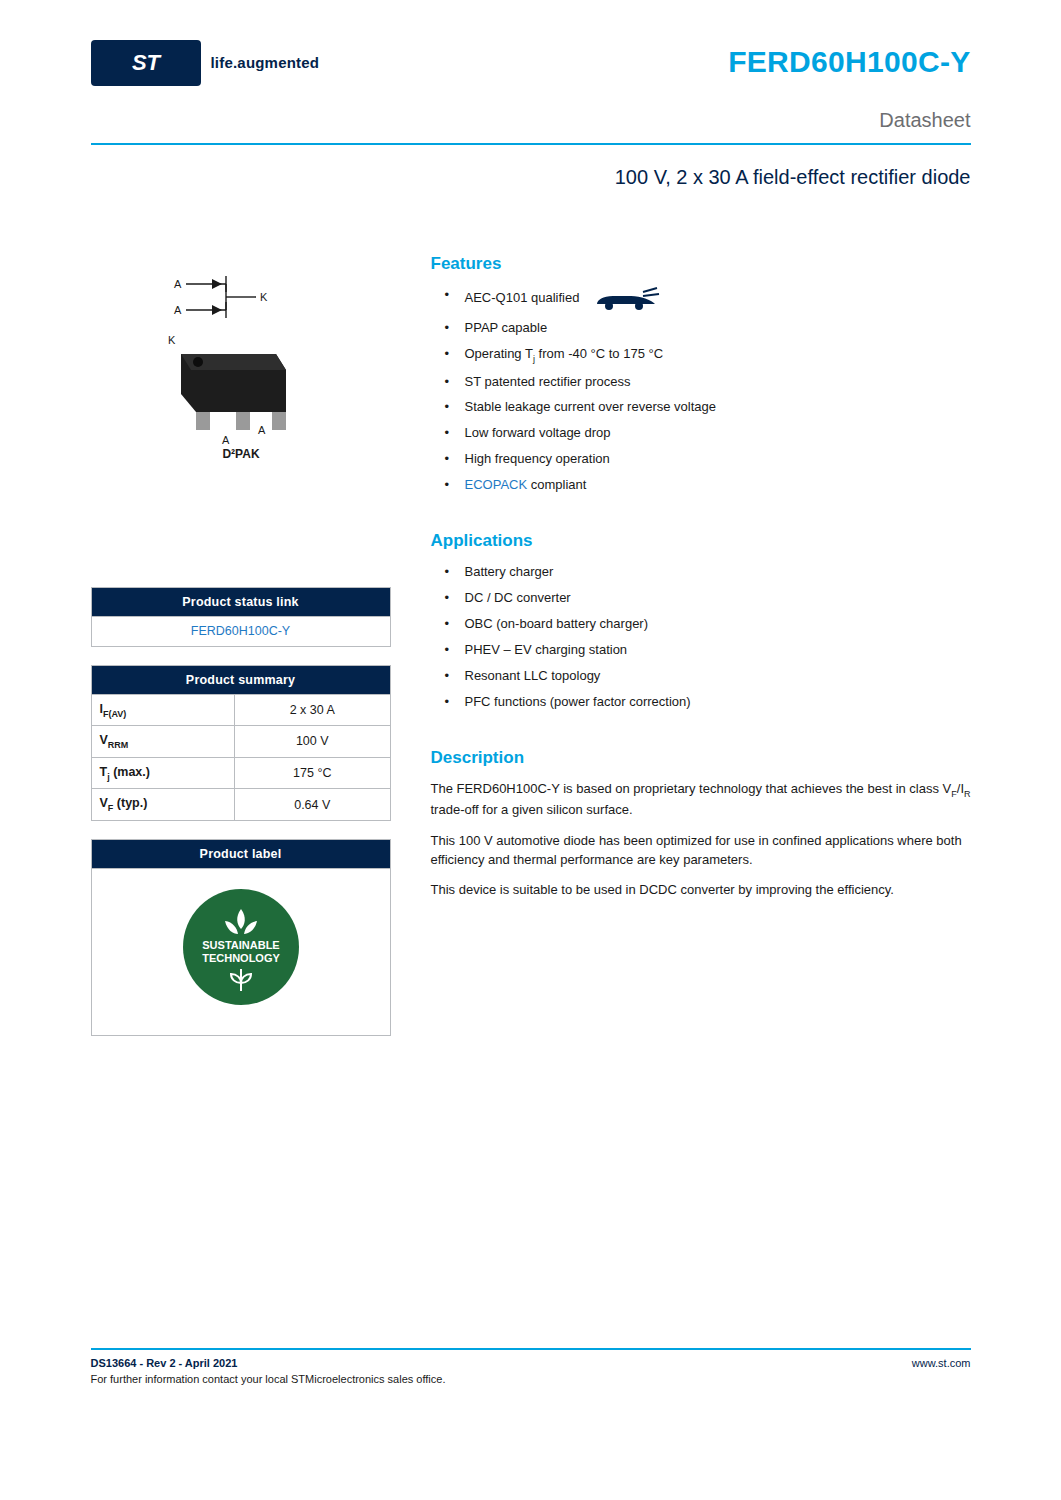ST life.augmented
FERD60H100C-Y
Datasheet
100 V, 2 x 30 A field-effect rectifier diode
A A K K A A D²PAK
| Product status link |
| FERD60H100C-Y |
| Product summary |
| I F(AV) | 2 x 30 A |
| V RRM | 100 V |
| T j (max.) | 175 °C |
| V F (typ.) | 0.64 V |
| Product label |
SUSTAINABLE TECHNOLOGY
Features
AEC-Q101 qualified
PPAP capable
Operating Tj from -40 °C to 175 °C
ST patented rectifier process
Stable leakage current over reverse voltage
Low forward voltage drop
High frequency operation
ECOPACK compliant
Applications
Battery charger
DC / DC converter
OBC (on-board battery charger)
PHEV – EV charging station
Resonant LLC topology
PFC functions (power factor correction)
Description
The FERD60H100C-Y is based on proprietary technology that achieves the best in class VF/IR trade-off for a given silicon surface.
This 100 V automotive diode has been optimized for use in confined applications where both efficiency and thermal performance are key parameters.
This device is suitable to be used in DCDC converter by improving the efficiency.
DS13664 - Rev 2 - April 2021
For further information contact your local STMicroelectronics sales office.
www.st.com